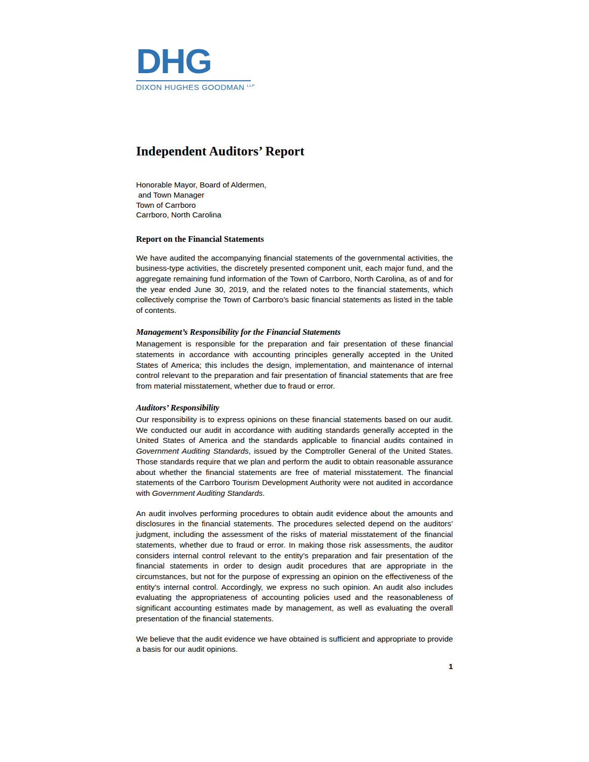DHG
DIXON HUGHES GOODMAN LLP
Independent Auditors’ Report
Honorable Mayor, Board of Aldermen,
and Town Manager
Town of Carrboro
Carrboro, North Carolina
Report on the Financial Statements
We have audited the accompanying financial statements of the governmental activities, the business-type activities, the discretely presented component unit, each major fund, and the aggregate remaining fund information of the Town of Carrboro, North Carolina, as of and for the year ended June 30, 2019, and the related notes to the financial statements, which collectively comprise the Town of Carrboro’s basic financial statements as listed in the table of contents.
Management’s Responsibility for the Financial Statements
Management is responsible for the preparation and fair presentation of these financial statements in accordance with accounting principles generally accepted in the United States of America; this includes the design, implementation, and maintenance of internal control relevant to the preparation and fair presentation of financial statements that are free from material misstatement, whether due to fraud or error.
Auditors’ Responsibility
Our responsibility is to express opinions on these financial statements based on our audit. We conducted our audit in accordance with auditing standards generally accepted in the United States of America and the standards applicable to financial audits contained in Government Auditing Standards, issued by the Comptroller General of the United States. Those standards require that we plan and perform the audit to obtain reasonable assurance about whether the financial statements are free of material misstatement. The financial statements of the Carrboro Tourism Development Authority were not audited in accordance with Government Auditing Standards.
An audit involves performing procedures to obtain audit evidence about the amounts and disclosures in the financial statements. The procedures selected depend on the auditors’ judgment, including the assessment of the risks of material misstatement of the financial statements, whether due to fraud or error. In making those risk assessments, the auditor considers internal control relevant to the entity’s preparation and fair presentation of the financial statements in order to design audit procedures that are appropriate in the circumstances, but not for the purpose of expressing an opinion on the effectiveness of the entity’s internal control. Accordingly, we express no such opinion. An audit also includes evaluating the appropriateness of accounting policies used and the reasonableness of significant accounting estimates made by management, as well as evaluating the overall presentation of the financial statements.
We believe that the audit evidence we have obtained is sufficient and appropriate to provide a basis for our audit opinions.
1